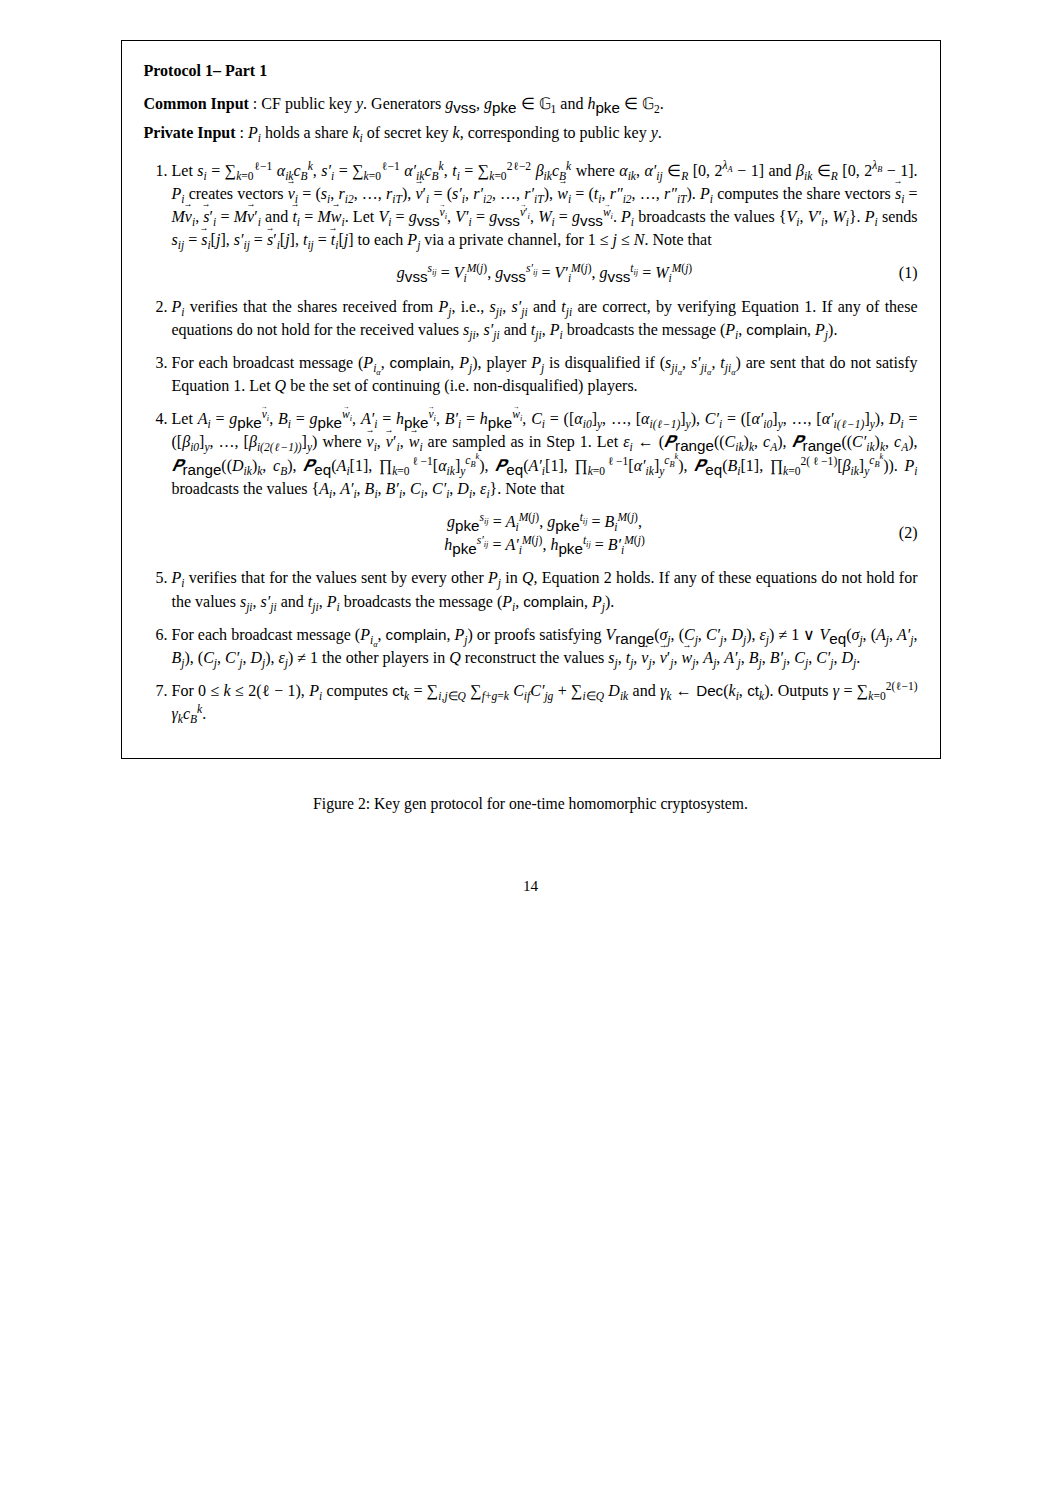Protocol 1– Part 1
Common Input : CF public key y. Generators gvss, gpke ∈ 𝔾1 and hpke ∈ 𝔾2.
Private Input : Pi holds a share ki of secret key k, corresponding to public key y.
Let si = ∑k=0ℓ−1 αikcBk, s′i = ∑k=0ℓ−1 α′ikcBk, ti = ∑k=02ℓ−2 βikcBk where αik, α′ij ∈R [0, 2λA − 1] and βik ∈R [0, 2λB − 1]. Pi creates vectors vi = (si, ri2, …, riT), v′i = (s′i, r′i2, …, r′iT), wi = (ti, r″i2, …, r″iT). Pi computes the share vectors si = Mvi, s′i = Mv′i and ti = Mwi. Let Vi = gvssvi, V′i = gvssv′i, Wi = gvsswi. Pi broadcasts the values {Vi, V′i, Wi}. Pi sends sij = si[j], s′ij = s′i[j], tij = ti[j] to each Pj via a private channel, for 1 ≤ j ≤ N. Note that gvsssij = ViM(j), gvsss′ij = V′iM(j), gvsstij = WiM(j) (1)
Pi verifies that the shares received from Pj, i.e., sji, s′ji and tji are correct, by verifying Equation 1. If any of these equations do not hold for the received values sji, s′ji and tji, Pi broadcasts the message (Pi, complain, Pj).
For each broadcast message (Piα, complain, Pj), player Pj is disqualified if (sjiα, s′jiα, tjiα) are sent that do not satisfy Equation 1. Let Q be the set of continuing (i.e. non-disqualified) players.
Let Ai = gpkevi, Bi = gpkewi, A′i = hpkevi, B′i = hpkewi, Ci = ([αi0]y, …, [αi(ℓ−1)]y), C′i = ([α′i0]y, …, [α′i(ℓ−1)]y), Di = ([βi0]y, …, [βi(2(ℓ−1))]y) where vi, v′i, wi are sampled as in Step 1. Let εi ← (𝑷range((Cik)k, cA), 𝑷range((C′ik)k, cA), 𝑷range((Dik)k, cB), 𝑷eq(Ai[1], ∏k=0ℓ−1[αik]ycBk), 𝑷eq(A′i[1], ∏k=0ℓ−1[α′ik]ycBk), 𝑷eq(Bi[1], ∏k=02(ℓ−1)[βik]ycBk)). Pi broadcasts the values {Ai, A′i, Bi, B′i, Ci, C′i, Di, εi}. Note that gpkesij = AiM(j), gpketij = BiM(j), hpkes′ij = A′iM(j), hpketij = B′iM(j) (2)
Pi verifies that for the values sent by every other Pj in Q, Equation 2 holds. If any of these equations do not hold for the values sji, s′ji and tji, Pi broadcasts the message (Pi, complain, Pj).
For each broadcast message (Piα, complain, Pj) or proofs satisfying Vrange(σj, (Cj, C′j, Dj), εj) ≠ 1 ∨ Veq(σj, (Aj, A′j, Bj), (Cj, C′j, Dj), εj) ≠ 1 the other players in Q reconstruct the values sj, tj, vj, v′j, wj, Aj, A′j, Bj, B′j, Cj, C′j, Dj.
For 0 ≤ k ≤ 2(ℓ − 1), Pi computes ctk = ∑i,j∈Q ∑f+g=k CifC′jg + ∑i∈Q Dik and γk ← Dec(ki, ctk). Outputs γ = ∑k=02(ℓ−1) γkcBk.
Figure 2: Key gen protocol for one-time homomorphic cryptosystem.
14